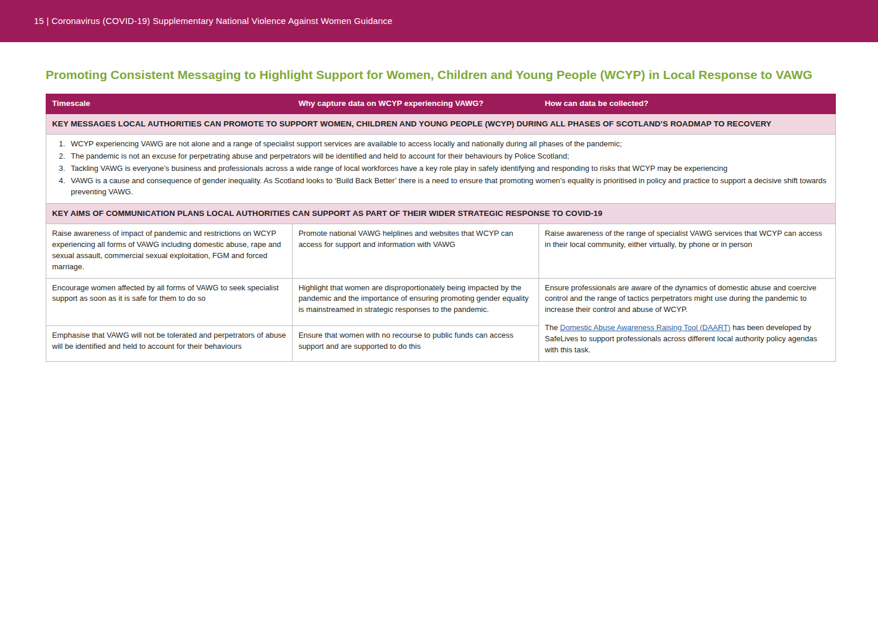15 | Coronavirus (COVID-19) Supplementary National Violence Against Women Guidance
Promoting Consistent Messaging to Highlight Support for Women, Children and Young People (WCYP) in Local Response to VAWG
| Timescale | Why capture data on WCYP experiencing VAWG? | How can data be collected? |
| --- | --- | --- |
| KEY MESSAGES LOCAL AUTHORITIES CAN PROMOTE TO SUPPORT WOMEN, CHILDREN AND YOUNG PEOPLE (WCYP) DURING ALL PHASES OF SCOTLAND’S ROADMAP TO RECOVERY |
| WCYP experiencing VAWG are not alone and a range of specialist support services are available to access locally and nationally during all phases of the pandemic; The pandemic is not an excuse for perpetrating abuse and perpetrators will be identified and held to account for their behaviours by Police Scotland; Tackling VAWG is everyone’s business and professionals across a wide range of local workforces have a key role play in safely identifying and responding to risks that WCYP may be experiencing VAWG is a cause and consequence of gender inequality. As Scotland looks to ‘Build Back Better’ there is a need to ensure that promoting women’s equality is prioritised in policy and practice to support a decisive shift towards preventing VAWG. |
| KEY AIMS OF COMMUNICATION PLANS LOCAL AUTHORITIES CAN SUPPORT AS PART OF THEIR WIDER STRATEGIC RESPONSE TO COVID-19 |
| Raise awareness of impact of pandemic and restrictions on WCYP experiencing all forms of VAWG including domestic abuse, rape and sexual assault, commercial sexual exploitation, FGM and forced marriage. | Promote national VAWG helplines and websites that WCYP can access for support and information with VAWG | Raise awareness of the range of specialist VAWG services that WCYP can access in their local community, either virtually, by phone or in person |
| Encourage women affected by all forms of VAWG to seek specialist support as soon as it is safe for them to do so | Highlight that women are disproportionately being impacted by the pandemic and the importance of ensuring promoting gender equality is mainstreamed in strategic responses to the pandemic. | Ensure professionals are aware of the dynamics of domestic abuse and coercive control and the range of tactics perpetrators might use during the pandemic to increase their control and abuse of WCYP. The Domestic Abuse Awareness Raising Tool (DAART) has been developed by SafeLives to support professionals across different local authority policy agendas with this task. |
| Emphasise that VAWG will not be tolerated and perpetrators of abuse will be identified and held to account for their behaviours | Ensure that women with no recourse to public funds can access support and are supported to do this |